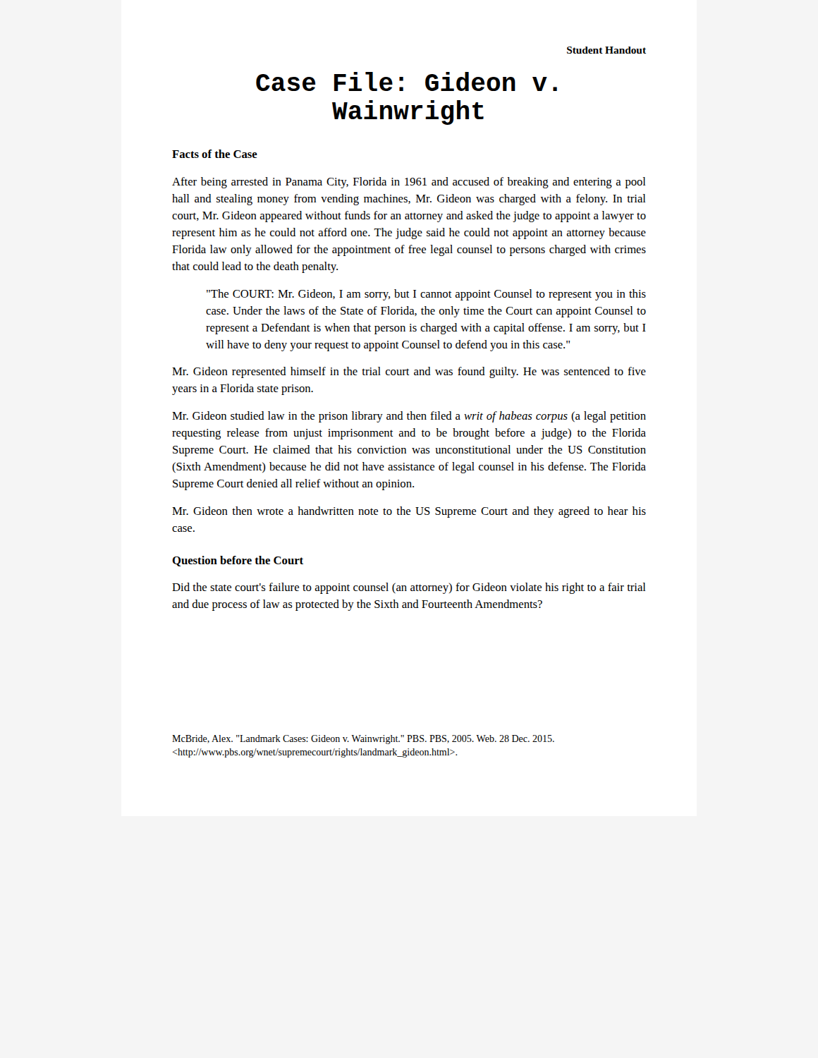Student Handout
Case File: Gideon v. Wainwright
Facts of the Case
After being arrested in Panama City, Florida in 1961 and accused of breaking and entering a pool hall and stealing money from vending machines, Mr. Gideon was charged with a felony. In trial court, Mr. Gideon appeared without funds for an attorney and asked the judge to appoint a lawyer to represent him as he could not afford one. The judge said he could not appoint an attorney because Florida law only allowed for the appointment of free legal counsel to persons charged with crimes that could lead to the death penalty.
"The COURT: Mr. Gideon, I am sorry, but I cannot appoint Counsel to represent you in this case. Under the laws of the State of Florida, the only time the Court can appoint Counsel to represent a Defendant is when that person is charged with a capital offense. I am sorry, but I will have to deny your request to appoint Counsel to defend you in this case."
Mr. Gideon represented himself in the trial court and was found guilty. He was sentenced to five years in a Florida state prison.
Mr. Gideon studied law in the prison library and then filed a writ of habeas corpus (a legal petition requesting release from unjust imprisonment and to be brought before a judge) to the Florida Supreme Court. He claimed that his conviction was unconstitutional under the US Constitution (Sixth Amendment) because he did not have assistance of legal counsel in his defense. The Florida Supreme Court denied all relief without an opinion.
Mr. Gideon then wrote a handwritten note to the US Supreme Court and they agreed to hear his case.
Question before the Court
Did the state court's failure to appoint counsel (an attorney) for Gideon violate his right to a fair trial and due process of law as protected by the Sixth and Fourteenth Amendments?
McBride, Alex. "Landmark Cases: Gideon v. Wainwright." PBS. PBS, 2005. Web. 28 Dec. 2015.
<http://www.pbs.org/wnet/supremecourt/rights/landmark_gideon.html>.